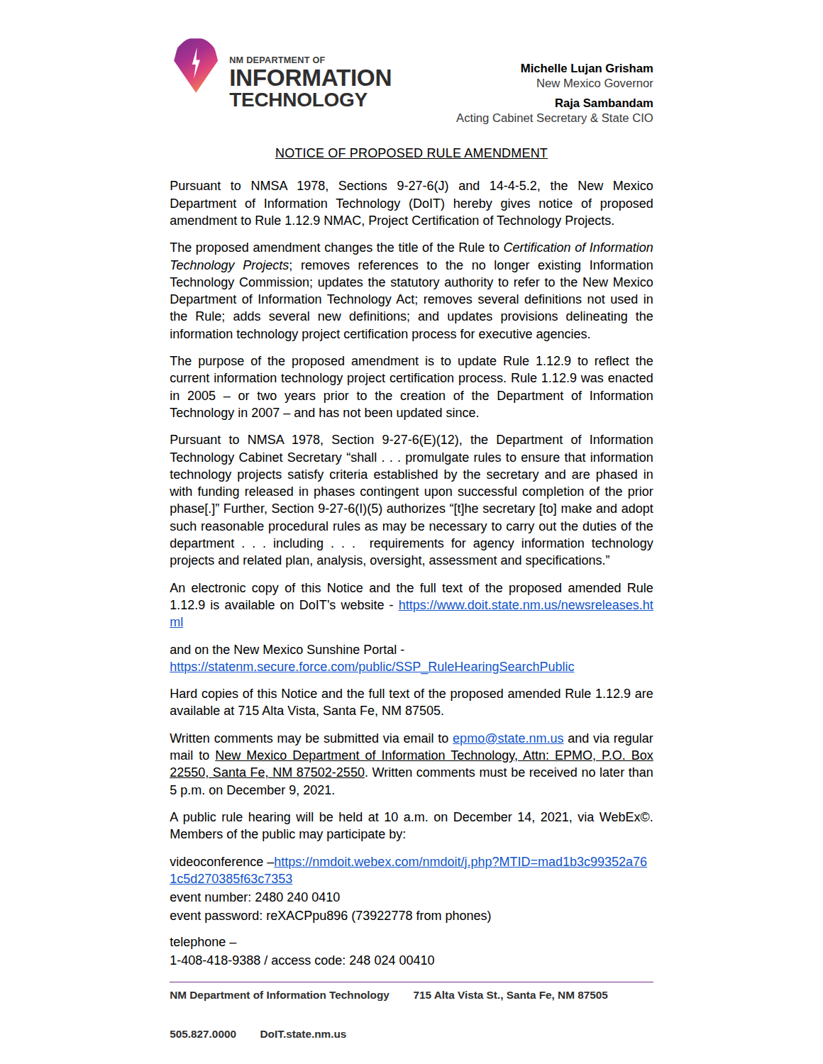NM DEPARTMENT OF
INFORMATION
TECHNOLOGY
Michelle Lujan Grisham
New Mexico Governor
Raja Sambandam
Acting Cabinet Secretary & State CIO
NOTICE OF PROPOSED RULE AMENDMENT
Pursuant to NMSA 1978, Sections 9-27-6(J) and 14-4-5.2, the New Mexico Department of Information Technology (DoIT) hereby gives notice of proposed amendment to Rule 1.12.9 NMAC, Project Certification of Technology Projects.
The proposed amendment changes the title of the Rule to Certification of Information Technology Projects; removes references to the no longer existing Information Technology Commission; updates the statutory authority to refer to the New Mexico Department of Information Technology Act; removes several definitions not used in the Rule; adds several new definitions; and updates provisions delineating the information technology project certification process for executive agencies.
The purpose of the proposed amendment is to update Rule 1.12.9 to reflect the current information technology project certification process. Rule 1.12.9 was enacted in 2005 – or two years prior to the creation of the Department of Information Technology in 2007 – and has not been updated since.
Pursuant to NMSA 1978, Section 9-27-6(E)(12), the Department of Information Technology Cabinet Secretary “shall . . . promulgate rules to ensure that information technology projects satisfy criteria established by the secretary and are phased in with funding released in phases contingent upon successful completion of the prior phase[.]” Further, Section 9-27-6(I)(5) authorizes “[t]he secretary [to] make and adopt such reasonable procedural rules as may be necessary to carry out the duties of the department . . . including . . . requirements for agency information technology projects and related plan, analysis, oversight, assessment and specifications.”
An electronic copy of this Notice and the full text of the proposed amended Rule 1.12.9 is available on DoIT’s website - https://www.doit.state.nm.us/newsreleases.html
and on the New Mexico Sunshine Portal -
https://statenm.secure.force.com/public/SSP_RuleHearingSearchPublic
Hard copies of this Notice and the full text of the proposed amended Rule 1.12.9 are available at 715 Alta Vista, Santa Fe, NM 87505.
Written comments may be submitted via email to epmo@state.nm.us and via regular mail to New Mexico Department of Information Technology, Attn: EPMO, P.O. Box 22550, Santa Fe, NM 87502-2550. Written comments must be received no later than 5 p.m. on December 9, 2021.
A public rule hearing will be held at 10 a.m. on December 14, 2021, via WebEx©. Members of the public may participate by:
videoconference –https://nmdoit.webex.com/nmdoit/j.php?MTID=mad1b3c99352a761c5d270385f63c7353
event number: 2480 240 0410
event password: reXACPpu896 (73922778 from phones)
telephone –
1-408-418-9388 / access code: 248 024 00410
NM Department of Information Technology 715 Alta Vista St., Santa Fe, NM 87505 505.827.0000 DoIT.state.nm.us